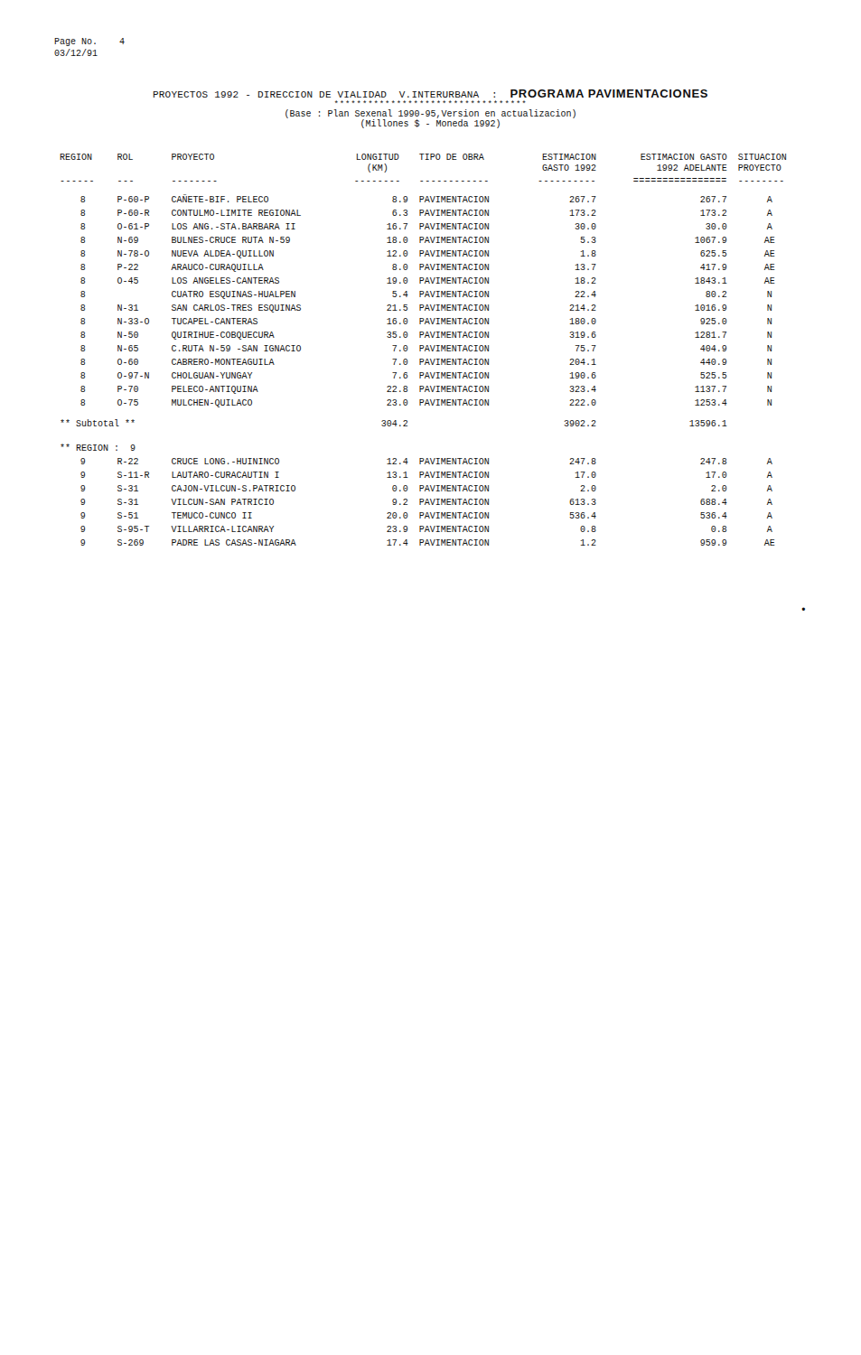Page No. 4
03/12/91
PROYECTOS 1992 - DIRECCION DE VIALIDAD V.INTERURBANA : PROGRAMA PAVIMENTACIONES
**********************************
(Base : Plan Sexenal 1990-95,Version en actualizacion)
(Millones $ - Moneda 1992)
| REGION | ROL | PROYECTO | LONGITUD (KM) | TIPO DE OBRA | ESTIMACION GASTO 1992 | ESTIMACION GASTO 1992 ADELANTE | SITUACION PROYECTO |
| --- | --- | --- | --- | --- | --- | --- | --- |
| ------ | --- | -------- | -------- | ------------ | ---------- | ================ | -------- |
| 8 | P-60-P | CAÑETE-BIF. PELECO | 8.9 | PAVIMENTACION | 267.7 | 267.7 | A |
| 8 | P-60-R | CONTULMO-LIMITE REGIONAL | 6.3 | PAVIMENTACION | 173.2 | 173.2 | A |
| 8 | O-61-P | LOS ANG.-STA.BARBARA II | 16.7 | PAVIMENTACION | 30.0 | 30.0 | A |
| 8 | N-69 | BULNES-CRUCE RUTA N-59 | 18.0 | PAVIMENTACION | 5.3 | 1067.9 | AE |
| 8 | N-78-O | NUEVA ALDEA-QUILLON | 12.0 | PAVIMENTACION | 1.8 | 625.5 | AE |
| 8 | P-22 | ARAUCO-CURAQUILLA | 8.0 | PAVIMENTACION | 13.7 | 417.9 | AE |
| 8 | O-45 | LOS ANGELES-CANTERAS | 19.0 | PAVIMENTACION | 18.2 | 1843.1 | AE |
| 8 | | CUATRO ESQUINAS-HUALPEN | 5.4 | PAVIMENTACION | 22.4 | 80.2 | N |
| 8 | N-31 | SAN CARLOS-TRES ESQUINAS | 21.5 | PAVIMENTACION | 214.2 | 1016.9 | N |
| 8 | N-33-O | TUCAPEL-CANTERAS | 16.0 | PAVIMENTACION | 180.0 | 925.0 | N |
| 8 | N-50 | QUIRIHUE-COBQUECURA | 35.0 | PAVIMENTACION | 319.6 | 1281.7 | N |
| 8 | N-65 | C.RUTA N-59 -SAN IGNACIO | 7.0 | PAVIMENTACION | 75.7 | 404.9 | N |
| 8 | O-60 | CABRERO-MONTEAGUILA | 7.0 | PAVIMENTACION | 204.1 | 440.9 | N |
| 8 | O-97-N | CHOLGUAN-YUNGAY | 7.6 | PAVIMENTACION | 190.6 | 525.5 | N |
| 8 | P-70 | PELECO-ANTIQUINA | 22.8 | PAVIMENTACION | 323.4 | 1137.7 | N |
| 8 | O-75 | MULCHEN-QUILACO | 23.0 | PAVIMENTACION | 222.0 | 1253.4 | N |
| ** Subtotal ** | 304.2 | | 3902.2 | 13596.1 | |
| ** REGION : 9 |
| 9 | R-22 | CRUCE LONG.-HUININCO | 12.4 | PAVIMENTACION | 247.8 | 247.8 | A |
| 9 | S-11-R | LAUTARO-CURACAUTIN I | 13.1 | PAVIMENTACION | 17.0 | 17.0 | A |
| 9 | S-31 | CAJON-VILCUN-S.PATRICIO | 0.0 | PAVIMENTACION | 2.0 | 2.0 | A |
| 9 | S-31 | VILCUN-SAN PATRICIO | 9.2 | PAVIMENTACION | 613.3 | 688.4 | A |
| 9 | S-51 | TEMUCO-CUNCO II | 20.0 | PAVIMENTACION | 536.4 | 536.4 | A |
| 9 | S-95-T | VILLARRICA-LICANRAY | 23.9 | PAVIMENTACION | 0.8 | 0.8 | A |
| 9 | S-269 | PADRE LAS CASAS-NIAGARA | 17.4 | PAVIMENTACION | 1.2 | 959.9 | AE |
•